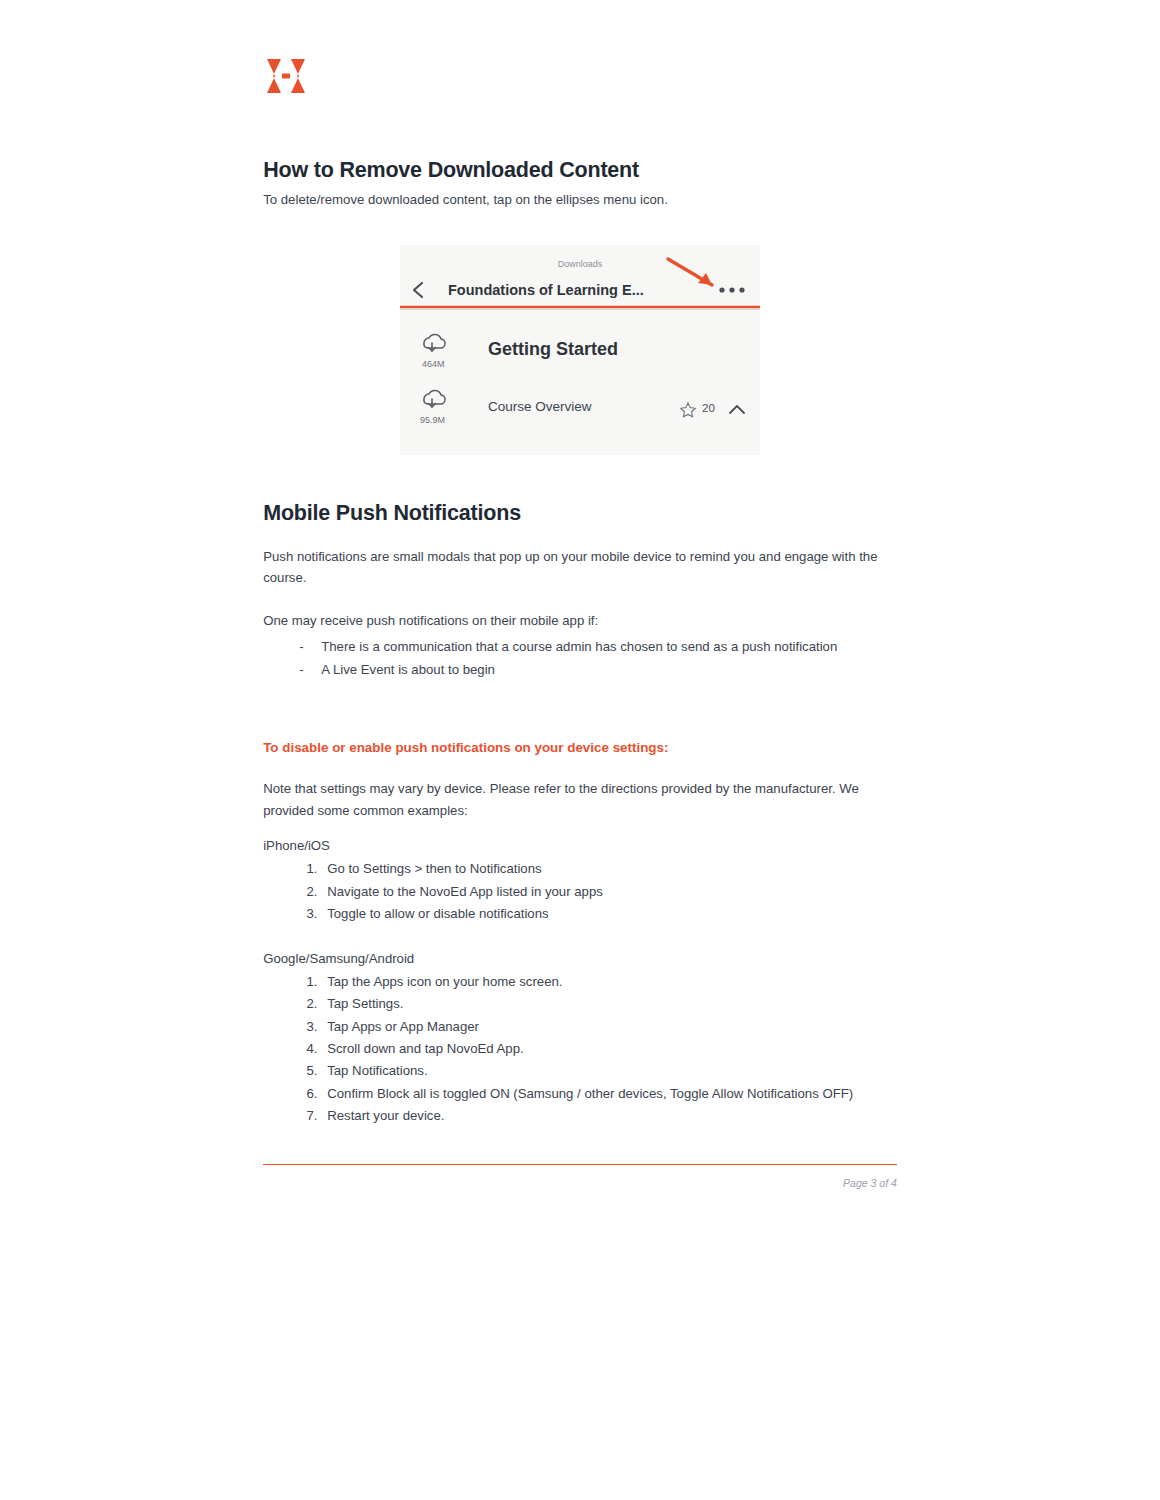How to Remove Downloaded Content
To delete/remove downloaded content, tap on the ellipses menu icon.
Downloads Foundations of Learning E... 464M Getting Started 95.9M Course Overview 20
Mobile Push Notifications
Push notifications are small modals that pop up on your mobile device to remind you and engage with the course.
One may receive push notifications on their mobile app if:
There is a communication that a course admin has chosen to send as a push notification
A Live Event is about to begin
To disable or enable push notifications on your device settings:
Note that settings may vary by device. Please refer to the directions provided by the manufacturer. We provided some common examples:
iPhone/iOS
Go to Settings > then to Notifications
Navigate to the NovoEd App listed in your apps
Toggle to allow or disable notifications
Google/Samsung/Android
Tap the Apps icon on your home screen.
Tap Settings.
Tap Apps or App Manager
Scroll down and tap NovoEd App.
Tap Notifications.
Confirm Block all is toggled ON (Samsung / other devices, Toggle Allow Notifications OFF)
Restart your device.
Page 3 of 4